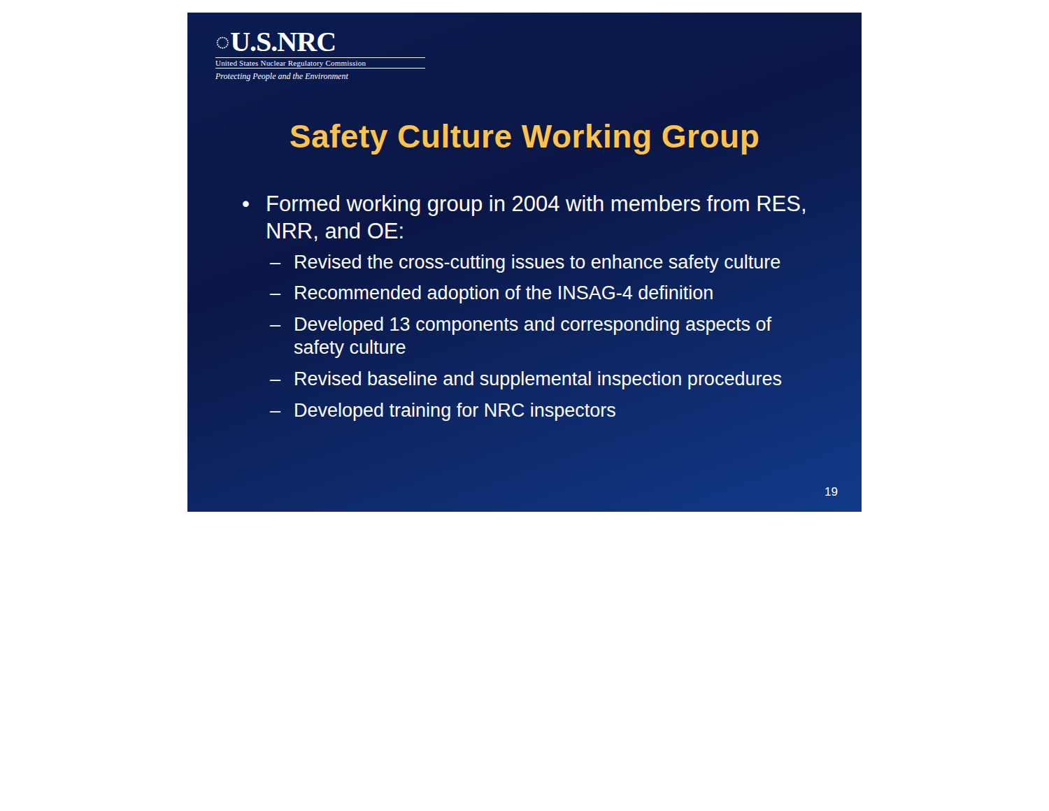◌U.S.NRC
United States Nuclear Regulatory Commission
Protecting People and the Environment
Safety Culture Working Group
Formed working group in 2004 with members from RES, NRR, and OE:
Revised the cross-cutting issues to enhance safety culture
Recommended adoption of the INSAG-4 definition
Developed 13 components and corresponding aspects of safety culture
Revised baseline and supplemental inspection procedures
Developed training for NRC inspectors
19